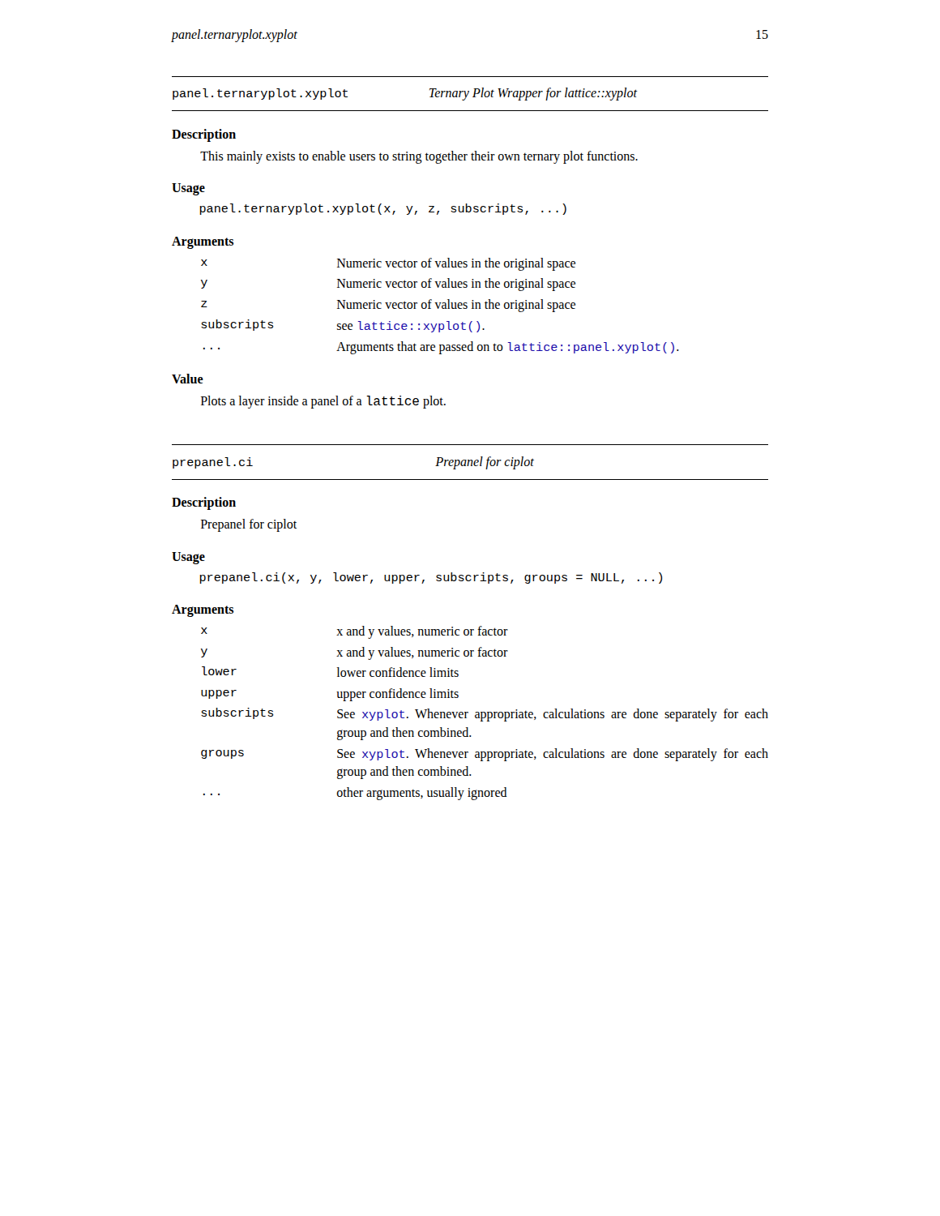panel.ternaryplot.xyplot 15
panel.ternaryplot.xyplot Ternary Plot Wrapper for lattice::xyplot
Description
This mainly exists to enable users to string together their own ternary plot functions.
Usage
panel.ternaryplot.xyplot(x, y, z, subscripts, ...)
Arguments
x
Numeric vector of values in the original space
y
Numeric vector of values in the original space
z
Numeric vector of values in the original space
subscripts
see lattice::xyplot().
...
Arguments that are passed on to lattice::panel.xyplot().
Value
Plots a layer inside a panel of a lattice plot.
prepanel.ci Prepanel for ciplot
Description
Prepanel for ciplot
Usage
prepanel.ci(x, y, lower, upper, subscripts, groups = NULL, ...)
Arguments
x
x and y values, numeric or factor
y
x and y values, numeric or factor
lower
lower confidence limits
upper
upper confidence limits
subscripts
See xyplot. Whenever appropriate, calculations are done separately for each group and then combined.
groups
See xyplot. Whenever appropriate, calculations are done separately for each group and then combined.
...
other arguments, usually ignored